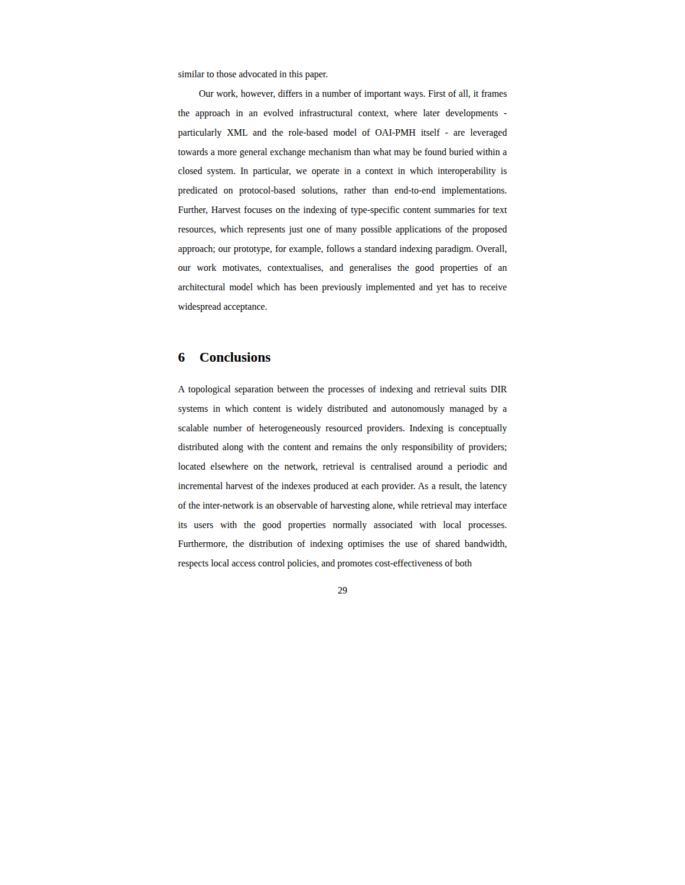similar to those advocated in this paper.
Our work, however, differs in a number of important ways. First of all, it frames the approach in an evolved infrastructural context, where later developments - particularly XML and the role-based model of OAI-PMH itself - are leveraged towards a more general exchange mechanism than what may be found buried within a closed system. In particular, we operate in a context in which interoperability is predicated on protocol-based solutions, rather than end-to-end implementations. Further, Harvest focuses on the indexing of type-specific content summaries for text resources, which represents just one of many possible applications of the proposed approach; our prototype, for example, follows a standard indexing paradigm. Overall, our work motivates, contextualises, and generalises the good properties of an architectural model which has been previously implemented and yet has to receive widespread acceptance.
6 Conclusions
A topological separation between the processes of indexing and retrieval suits DIR systems in which content is widely distributed and autonomously managed by a scalable number of heterogeneously resourced providers. Indexing is conceptually distributed along with the content and remains the only responsibility of providers; located elsewhere on the network, retrieval is centralised around a periodic and incremental harvest of the indexes produced at each provider. As a result, the latency of the inter-network is an observable of harvesting alone, while retrieval may interface its users with the good properties normally associated with local processes. Furthermore, the distribution of indexing optimises the use of shared bandwidth, respects local access control policies, and promotes cost-effectiveness of both
29